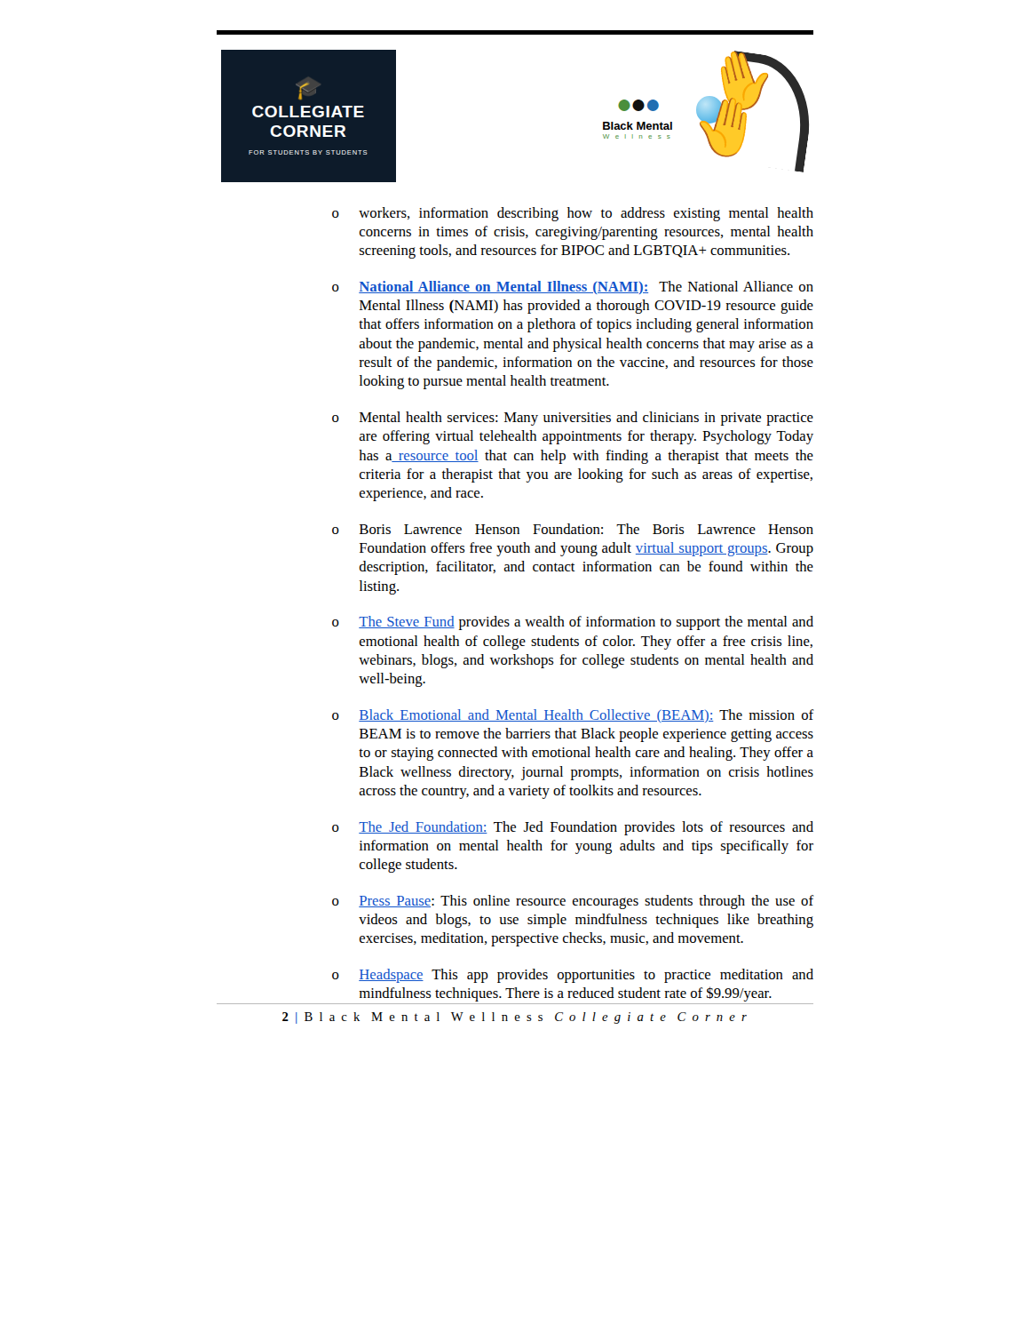🎓
COLLEGIATE
CORNER
FOR STUDENTS BY STUDENTS
●●●
Black Mental
W e l l n e s s
✋
✋
workers, information describing how to address existing mental health concerns in times of crisis, caregiving/parenting resources, mental health screening tools, and resources for BIPOC and LGBTQIA+ communities.
National Alliance on Mental Illness (NAMI): The National Alliance on Mental Illness (NAMI) has provided a thorough COVID-19 resource guide that offers information on a plethora of topics including general information about the pandemic, mental and physical health concerns that may arise as a result of the pandemic, information on the vaccine, and resources for those looking to pursue mental health treatment.
Mental health services: Many universities and clinicians in private practice are offering virtual telehealth appointments for therapy. Psychology Today has a resource tool that can help with finding a therapist that meets the criteria for a therapist that you are looking for such as areas of expertise, experience, and race.
Boris Lawrence Henson Foundation: The Boris Lawrence Henson Foundation offers free youth and young adult virtual support groups. Group description, facilitator, and contact information can be found within the listing.
The Steve Fund provides a wealth of information to support the mental and emotional health of college students of color. They offer a free crisis line, webinars, blogs, and workshops for college students on mental health and well-being.
Black Emotional and Mental Health Collective (BEAM): The mission of BEAM is to remove the barriers that Black people experience getting access to or staying connected with emotional health care and healing. They offer a Black wellness directory, journal prompts, information on crisis hotlines across the country, and a variety of toolkits and resources.
The Jed Foundation: The Jed Foundation provides lots of resources and information on mental health for young adults and tips specifically for college students.
Press Pause: This online resource encourages students through the use of videos and blogs, to use simple mindfulness techniques like breathing exercises, meditation, perspective checks, music, and movement.
Headspace This app provides opportunities to practice meditation and mindfulness techniques. There is a reduced student rate of $9.99/year.
2 | B l a c k M e n t a l W e l l n e s s C o l l e g i a t e C o r n e r